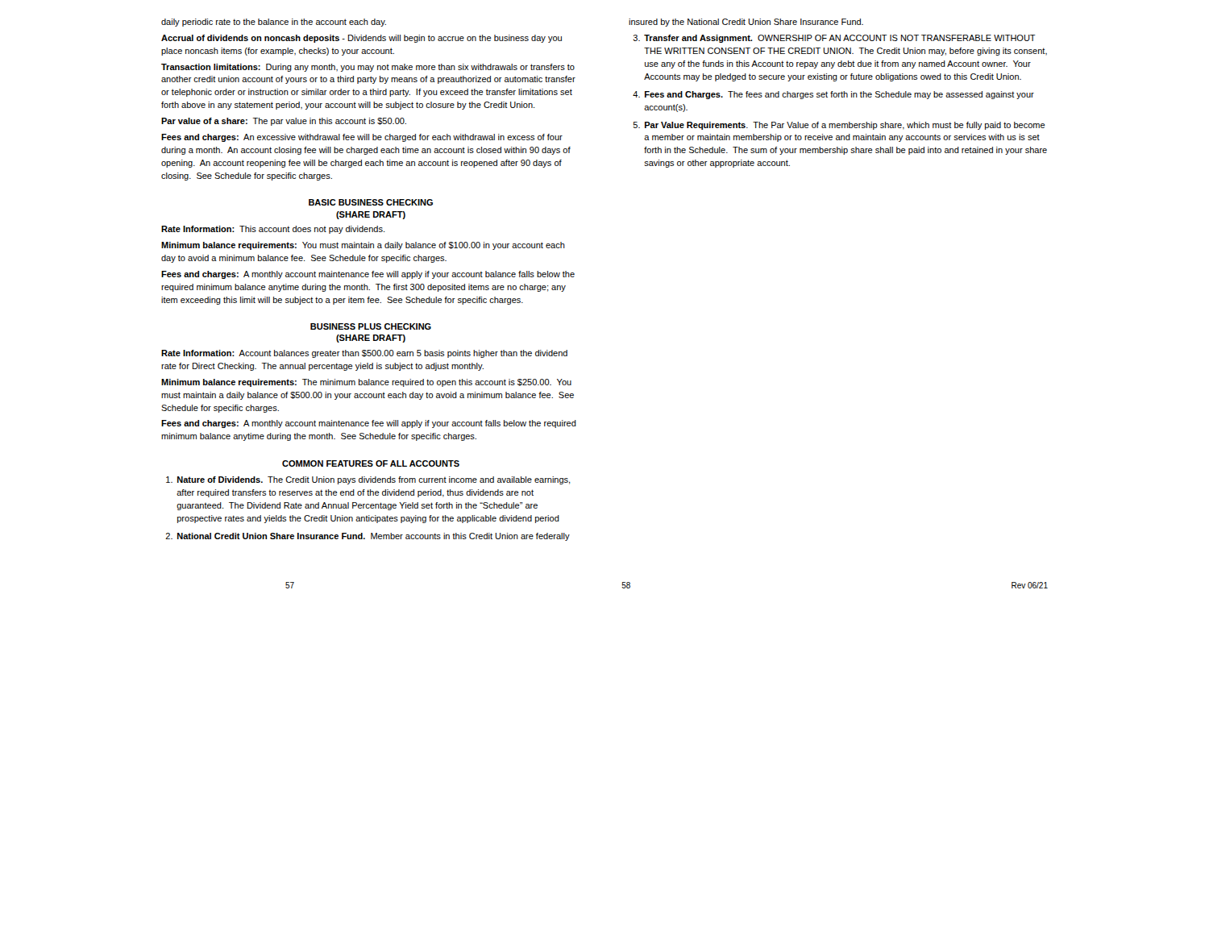daily periodic rate to the balance in the account each day.
Accrual of dividends on noncash deposits - Dividends will begin to accrue on the business day you place noncash items (for example, checks) to your account.
Transaction limitations: During any month, you may not make more than six withdrawals or transfers to another credit union account of yours or to a third party by means of a preauthorized or automatic transfer or telephonic order or instruction or similar order to a third party. If you exceed the transfer limitations set forth above in any statement period, your account will be subject to closure by the Credit Union.
Par value of a share: The par value in this account is $50.00.
Fees and charges: An excessive withdrawal fee will be charged for each withdrawal in excess of four during a month. An account closing fee will be charged each time an account is closed within 90 days of opening. An account reopening fee will be charged each time an account is reopened after 90 days of closing. See Schedule for specific charges.
BASIC BUSINESS CHECKING (SHARE DRAFT)
Rate Information: This account does not pay dividends.
Minimum balance requirements: You must maintain a daily balance of $100.00 in your account each day to avoid a minimum balance fee. See Schedule for specific charges.
Fees and charges: A monthly account maintenance fee will apply if your account balance falls below the required minimum balance anytime during the month. The first 300 deposited items are no charge; any item exceeding this limit will be subject to a per item fee. See Schedule for specific charges.
BUSINESS PLUS CHECKING (SHARE DRAFT)
Rate Information: Account balances greater than $500.00 earn 5 basis points higher than the dividend rate for Direct Checking. The annual percentage yield is subject to adjust monthly.
Minimum balance requirements: The minimum balance required to open this account is $250.00. You must maintain a daily balance of $500.00 in your account each day to avoid a minimum balance fee. See Schedule for specific charges.
Fees and charges: A monthly account maintenance fee will apply if your account falls below the required minimum balance anytime during the month. See Schedule for specific charges.
COMMON FEATURES OF ALL ACCOUNTS
Nature of Dividends. The Credit Union pays dividends from current income and available earnings, after required transfers to reserves at the end of the dividend period, thus dividends are not guaranteed. The Dividend Rate and Annual Percentage Yield set forth in the “Schedule” are prospective rates and yields the Credit Union anticipates paying for the applicable dividend period
National Credit Union Share Insurance Fund. Member accounts in this Credit Union are federally
insured by the National Credit Union Share Insurance Fund.
Transfer and Assignment. OWNERSHIP OF AN ACCOUNT IS NOT TRANSFERABLE WITHOUT THE WRITTEN CONSENT OF THE CREDIT UNION. The Credit Union may, before giving its consent, use any of the funds in this Account to repay any debt due it from any named Account owner. Your Accounts may be pledged to secure your existing or future obligations owed to this Credit Union.
Fees and Charges. The fees and charges set forth in the Schedule may be assessed against your account(s).
Par Value Requirements. The Par Value of a membership share, which must be fully paid to become a member or maintain membership or to receive and maintain any accounts or services with us is set forth in the Schedule. The sum of your membership share shall be paid into and retained in your share savings or other appropriate account.
57
58
Rev 06/21